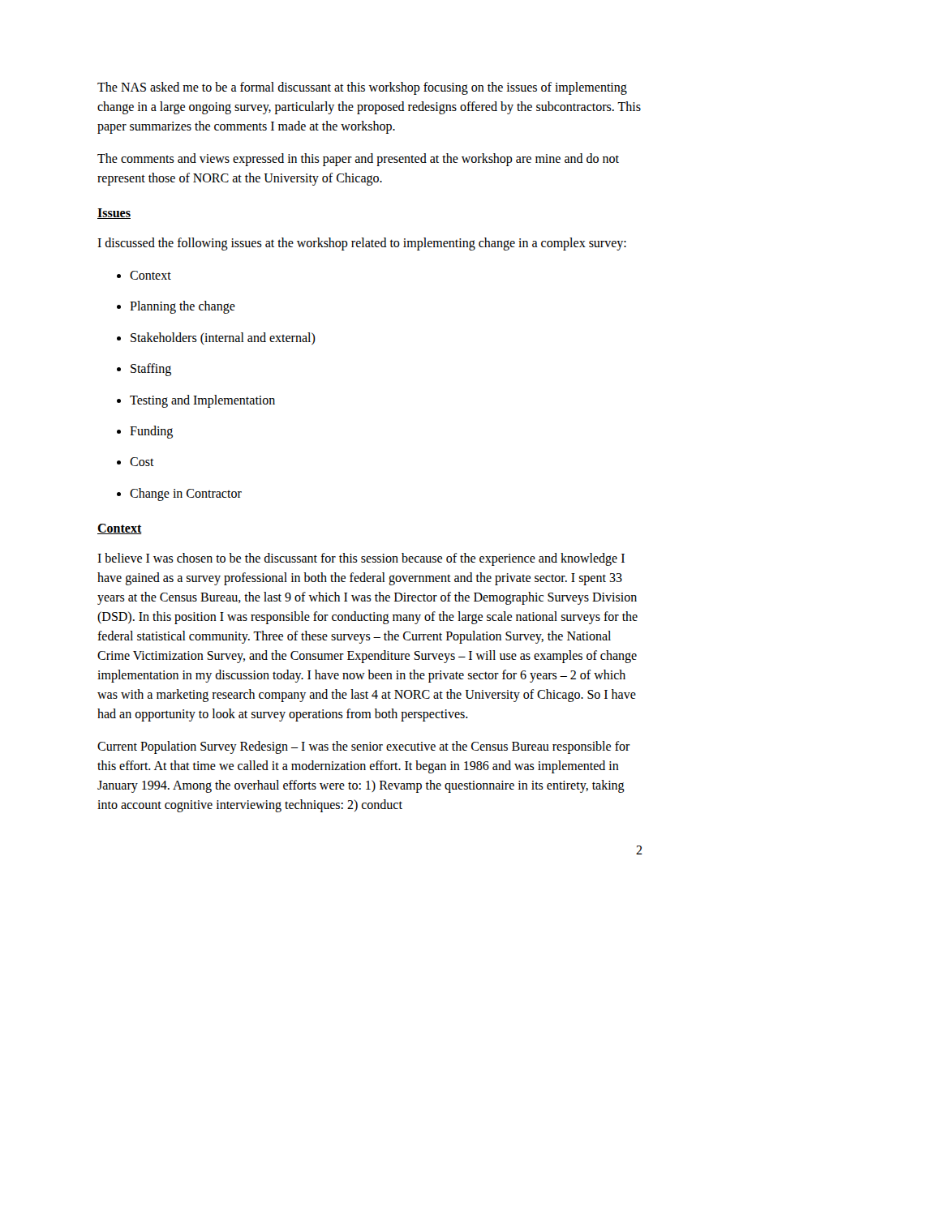The NAS asked me to be a formal discussant at this workshop focusing on the issues of implementing change in a large ongoing survey, particularly the proposed redesigns offered by the subcontractors. This paper summarizes the comments I made at the workshop.
The comments and views expressed in this paper and presented at the workshop are mine and do not represent those of NORC at the University of Chicago.
Issues
I discussed the following issues at the workshop related to implementing change in a complex survey:
Context
Planning the change
Stakeholders (internal and external)
Staffing
Testing and Implementation
Funding
Cost
Change in Contractor
Context
I believe I was chosen to be the discussant for this session because of the experience and knowledge I have gained as a survey professional in both the federal government and the private sector. I spent 33 years at the Census Bureau, the last 9 of which I was the Director of the Demographic Surveys Division (DSD). In this position I was responsible for conducting many of the large scale national surveys for the federal statistical community. Three of these surveys – the Current Population Survey, the National Crime Victimization Survey, and the Consumer Expenditure Surveys – I will use as examples of change implementation in my discussion today. I have now been in the private sector for 6 years – 2 of which was with a marketing research company and the last 4 at NORC at the University of Chicago. So I have had an opportunity to look at survey operations from both perspectives.
Current Population Survey Redesign – I was the senior executive at the Census Bureau responsible for this effort. At that time we called it a modernization effort. It began in 1986 and was implemented in January 1994. Among the overhaul efforts were to: 1) Revamp the questionnaire in its entirety, taking into account cognitive interviewing techniques: 2) conduct
2